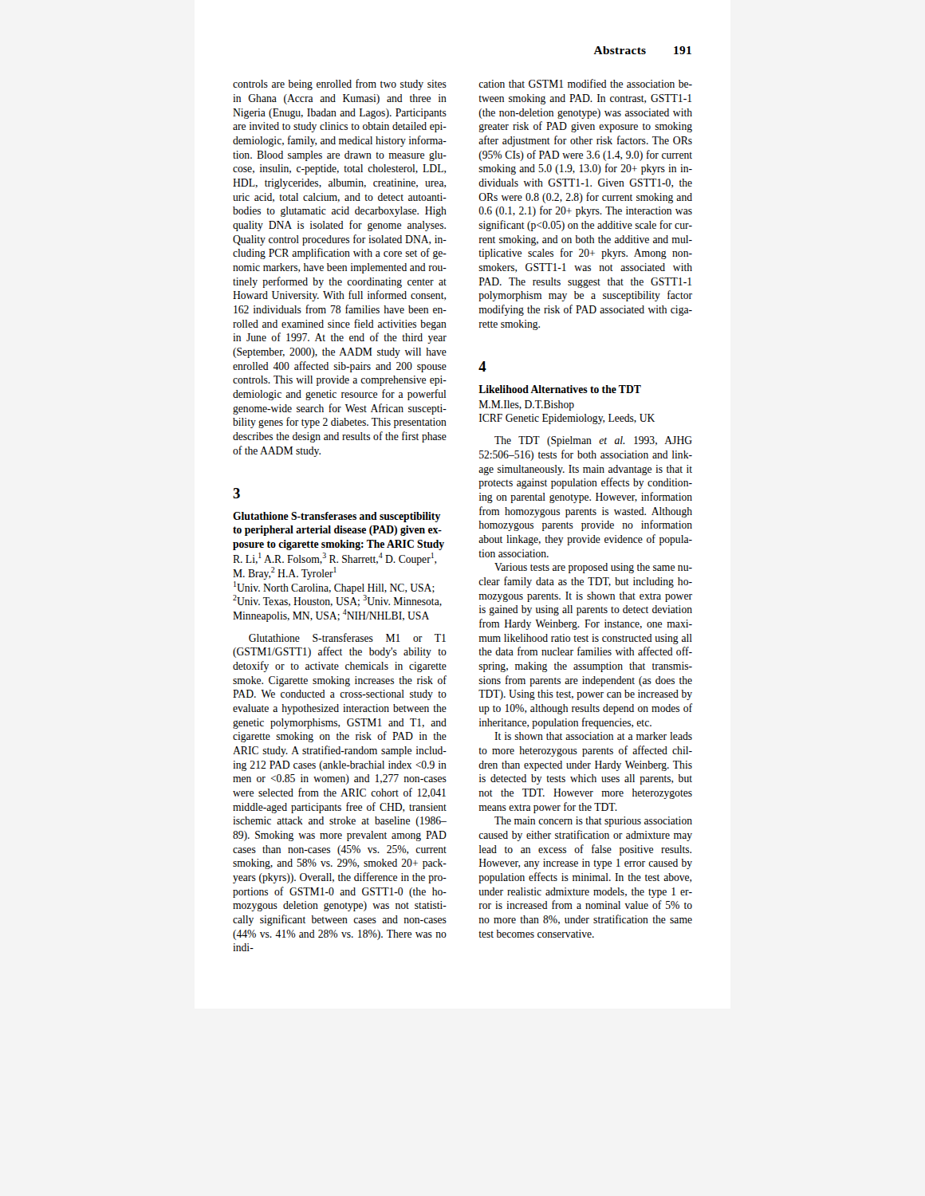Abstracts 191
controls are being enrolled from two study sites in Ghana (Accra and Kumasi) and three in Nigeria (Enugu, Ibadan and Lagos). Participants are invited to study clinics to obtain detailed epidemiologic, family, and medical history information. Blood samples are drawn to measure glucose, insulin, c-peptide, total cholesterol, LDL, HDL, triglycerides, albumin, creatinine, urea, uric acid, total calcium, and to detect autoantibodies to glutamatic acid decarboxylase. High quality DNA is isolated for genome analyses. Quality control procedures for isolated DNA, including PCR amplification with a core set of genomic markers, have been implemented and routinely performed by the coordinating center at Howard University. With full informed consent, 162 individuals from 78 families have been enrolled and examined since field activities began in June of 1997. At the end of the third year (September, 2000), the AADM study will have enrolled 400 affected sib-pairs and 200 spouse controls. This will provide a comprehensive epidemiologic and genetic resource for a powerful genome-wide search for West African susceptibility genes for type 2 diabetes. This presentation describes the design and results of the first phase of the AADM study.
3
Glutathione S-transferases and susceptibility to peripheral arterial disease (PAD) given exposure to cigarette smoking: The ARIC Study
R. Li,1 A.R. Folsom,3 R. Sharrett,4 D. Couper1,
M. Bray,2 H.A. Tyroler1
1Univ. North Carolina, Chapel Hill, NC, USA; 2Univ. Texas, Houston, USA; 3Univ. Minnesota, Minneapolis, MN, USA; 4NIH/NHLBI, USA
Glutathione S-transferases M1 or T1 (GSTM1/GSTT1) affect the body's ability to detoxify or to activate chemicals in cigarette smoke. Cigarette smoking increases the risk of PAD. We conducted a cross-sectional study to evaluate a hypothesized interaction between the genetic polymorphisms, GSTM1 and T1, and cigarette smoking on the risk of PAD in the ARIC study. A stratified-random sample including 212 PAD cases (ankle-brachial index <0.9 in men or <0.85 in women) and 1,277 non-cases were selected from the ARIC cohort of 12,041 middle-aged participants free of CHD, transient ischemic attack and stroke at baseline (1986–89). Smoking was more prevalent among PAD cases than non-cases (45% vs. 25%, current smoking, and 58% vs. 29%, smoked 20+ pack-years (pkyrs)). Overall, the difference in the proportions of GSTM1-0 and GSTT1-0 (the homozygous deletion genotype) was not statistically significant between cases and non-cases (44% vs. 41% and 28% vs. 18%). There was no indi-
cation that GSTM1 modified the association between smoking and PAD. In contrast, GSTT1-1 (the non-deletion genotype) was associated with greater risk of PAD given exposure to smoking after adjustment for other risk factors. The ORs (95% CIs) of PAD were 3.6 (1.4, 9.0) for current smoking and 5.0 (1.9, 13.0) for 20+ pkyrs in individuals with GSTT1-1. Given GSTT1-0, the ORs were 0.8 (0.2, 2.8) for current smoking and 0.6 (0.1, 2.1) for 20+ pkyrs. The interaction was significant (p<0.05) on the additive scale for current smoking, and on both the additive and multiplicative scales for 20+ pkyrs. Among non-smokers, GSTT1-1 was not associated with PAD. The results suggest that the GSTT1-1 polymorphism may be a susceptibility factor modifying the risk of PAD associated with cigarette smoking.
4
Likelihood Alternatives to the TDT
M.M.Iles, D.T.Bishop
ICRF Genetic Epidemiology, Leeds, UK
The TDT (Spielman et al. 1993, AJHG 52:506–516) tests for both association and linkage simultaneously. Its main advantage is that it protects against population effects by conditioning on parental genotype. However, information from homozygous parents is wasted. Although homozygous parents provide no information about linkage, they provide evidence of population association.
Various tests are proposed using the same nuclear family data as the TDT, but including homozygous parents. It is shown that extra power is gained by using all parents to detect deviation from Hardy Weinberg. For instance, one maximum likelihood ratio test is constructed using all the data from nuclear families with affected offspring, making the assumption that transmissions from parents are independent (as does the TDT). Using this test, power can be increased by up to 10%, although results depend on modes of inheritance, population frequencies, etc.
It is shown that association at a marker leads to more heterozygous parents of affected children than expected under Hardy Weinberg. This is detected by tests which uses all parents, but not the TDT. However more heterozygotes means extra power for the TDT.
The main concern is that spurious association caused by either stratification or admixture may lead to an excess of false positive results. However, any increase in type 1 error caused by population effects is minimal. In the test above, under realistic admixture models, the type 1 error is increased from a nominal value of 5% to no more than 8%, under stratification the same test becomes conservative.